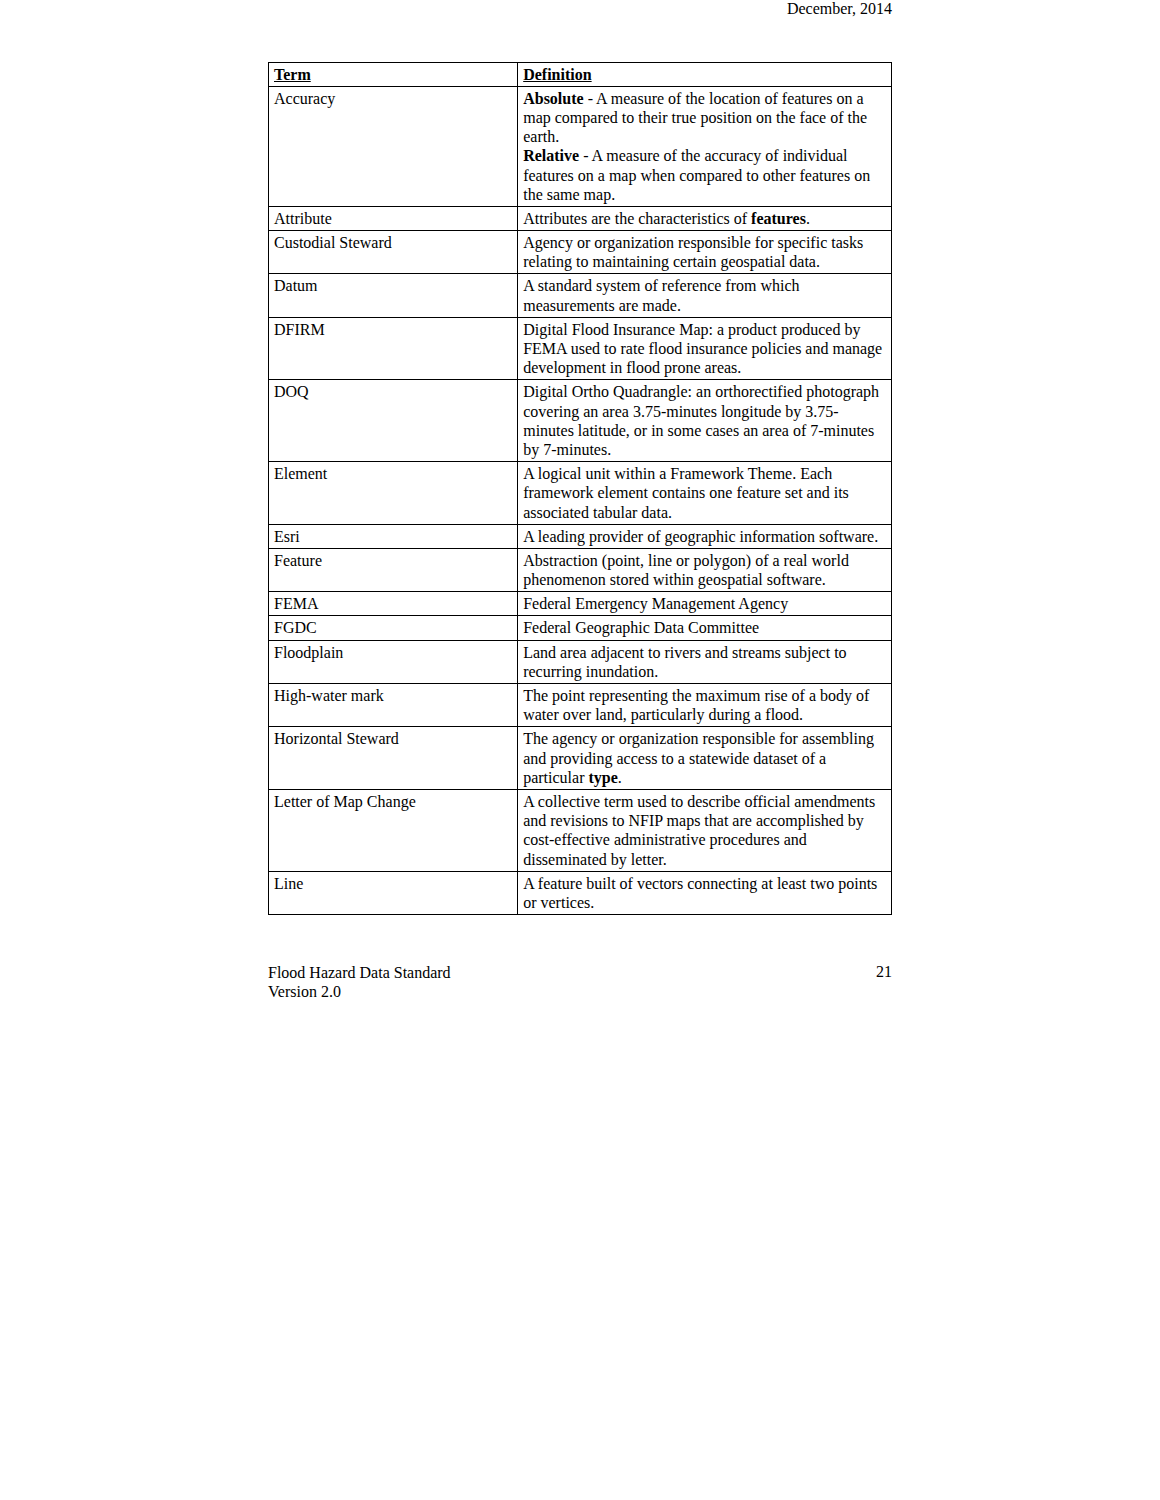December, 2014
| Term | Definition |
| --- | --- |
| Accuracy | Absolute - A measure of the location of features on a map compared to their true position on the face of the earth. Relative - A measure of the accuracy of individual features on a map when compared to other features on the same map. |
| Attribute | Attributes are the characteristics of features . |
| Custodial Steward | Agency or organization responsible for specific tasks relating to maintaining certain geospatial data. |
| Datum | A standard system of reference from which measurements are made. |
| DFIRM | Digital Flood Insurance Map: a product produced by FEMA used to rate flood insurance policies and manage development in flood prone areas. |
| DOQ | Digital Ortho Quadrangle: an orthorectified photograph covering an area 3.75-minutes longitude by 3.75-minutes latitude, or in some cases an area of 7-minutes by 7-minutes. |
| Element | A logical unit within a Framework Theme. Each framework element contains one feature set and its associated tabular data. |
| Esri | A leading provider of geographic information software. |
| Feature | Abstraction (point, line or polygon) of a real world phenomenon stored within geospatial software. |
| FEMA | Federal Emergency Management Agency |
| FGDC | Federal Geographic Data Committee |
| Floodplain | Land area adjacent to rivers and streams subject to recurring inundation. |
| High-water mark | The point representing the maximum rise of a body of water over land, particularly during a flood. |
| Horizontal Steward | The agency or organization responsible for assembling and providing access to a statewide dataset of a particular type . |
| Letter of Map Change | A collective term used to describe official amendments and revisions to NFIP maps that are accomplished by cost-effective administrative procedures and disseminated by letter. |
| Line | A feature built of vectors connecting at least two points or vertices. |
Flood Hazard Data Standard
Version 2.0
21